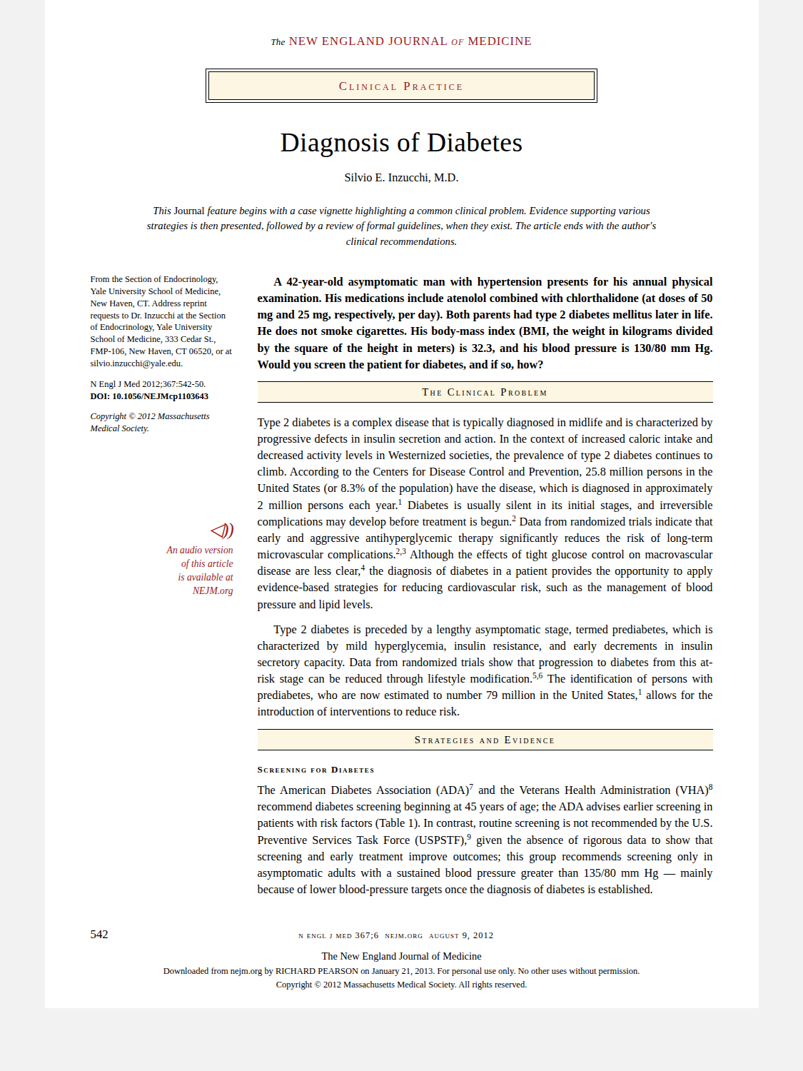The NEW ENGLAND JOURNAL of MEDICINE
Clinical Practice
Diagnosis of Diabetes
Silvio E. Inzucchi, M.D.
This Journal feature begins with a case vignette highlighting a common clinical problem. Evidence supporting various strategies is then presented, followed by a review of formal guidelines, when they exist. The article ends with the author's clinical recommendations.
From the Section of Endocrinology, Yale University School of Medicine, New Haven, CT. Address reprint requests to Dr. Inzucchi at the Section of Endocrinology, Yale University School of Medicine, 333 Cedar St., FMP-106, New Haven, CT 06520, or at silvio.inzucchi@yale.edu.
N Engl J Med 2012;367:542-50.
DOI: 10.1056/NEJMcp1103643
Copyright © 2012 Massachusetts Medical Society.
◁))
An audio version
of this article
is available at
NEJM.org
A 42-year-old asymptomatic man with hypertension presents for his annual physical examination. His medications include atenolol combined with chlorthalidone (at doses of 50 mg and 25 mg, respectively, per day). Both parents had type 2 diabetes mellitus later in life. He does not smoke cigarettes. His body-mass index (BMI, the weight in kilograms divided by the square of the height in meters) is 32.3, and his blood pressure is 130/80 mm Hg. Would you screen the patient for diabetes, and if so, how?
The Clinical Problem
Type 2 diabetes is a complex disease that is typically diagnosed in midlife and is characterized by progressive defects in insulin secretion and action. In the context of increased caloric intake and decreased activity levels in Westernized societies, the prevalence of type 2 diabetes continues to climb. According to the Centers for Disease Control and Prevention, 25.8 million persons in the United States (or 8.3% of the population) have the disease, which is diagnosed in approximately 2 million persons each year.1 Diabetes is usually silent in its initial stages, and irreversible complications may develop before treatment is begun.2 Data from randomized trials indicate that early and aggressive antihyperglycemic therapy significantly reduces the risk of long-term microvascular complications.2,3 Although the effects of tight glucose control on macrovascular disease are less clear,4 the diagnosis of diabetes in a patient provides the opportunity to apply evidence-based strategies for reducing cardiovascular risk, such as the management of blood pressure and lipid levels.
Type 2 diabetes is preceded by a lengthy asymptomatic stage, termed prediabetes, which is characterized by mild hyperglycemia, insulin resistance, and early decrements in insulin secretory capacity. Data from randomized trials show that progression to diabetes from this at-risk stage can be reduced through lifestyle modification.5,6 The identification of persons with prediabetes, who are now estimated to number 79 million in the United States,1 allows for the introduction of interventions to reduce risk.
Strategies and Evidence
Screening for Diabetes
The American Diabetes Association (ADA)7 and the Veterans Health Administration (VHA)8 recommend diabetes screening beginning at 45 years of age; the ADA advises earlier screening in patients with risk factors (Table 1). In contrast, routine screening is not recommended by the U.S. Preventive Services Task Force (USPSTF),9 given the absence of rigorous data to show that screening and early treatment improve outcomes; this group recommends screening only in asymptomatic adults with a sustained blood pressure greater than 135/80 mm Hg — mainly because of lower blood-pressure targets once the diagnosis of diabetes is established.
542
n engl j med 367;6 nejm.org august 9, 2012
The New England Journal of Medicine
Downloaded from nejm.org by RICHARD PEARSON on January 21, 2013. For personal use only. No other uses without permission.
Copyright © 2012 Massachusetts Medical Society. All rights reserved.